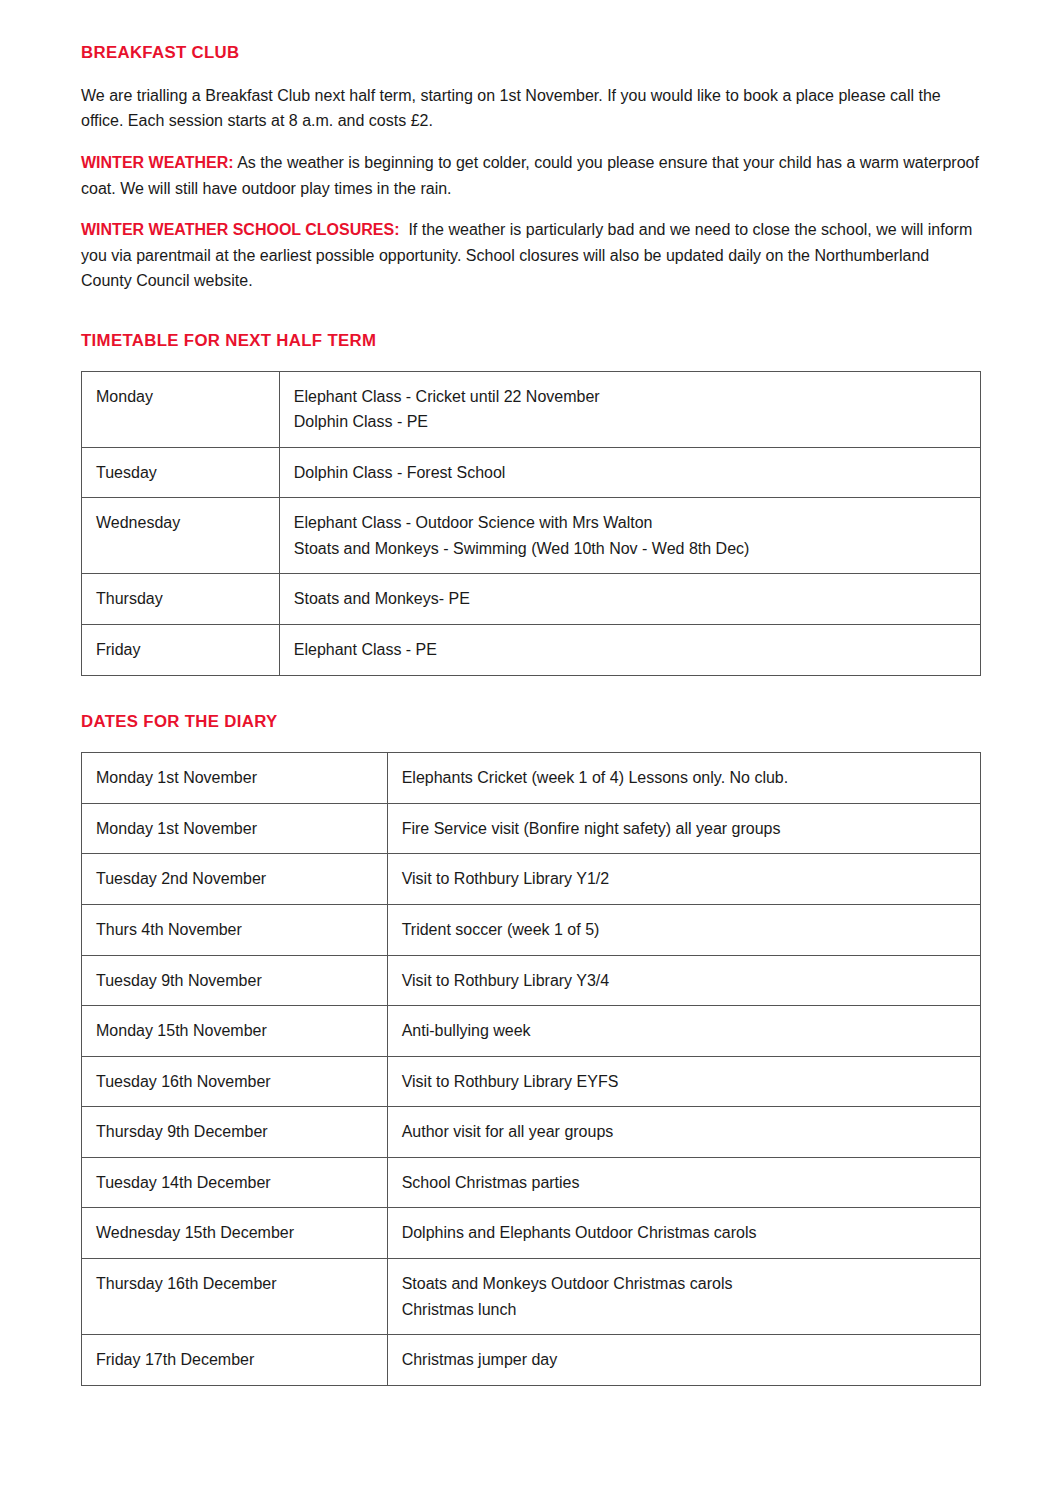Breakfast Club
We are trialling a Breakfast Club next half term, starting on 1st November. If you would like to book a place please call the office. Each session starts at 8 a.m. and costs £2.
Winter Weather: As the weather is beginning to get colder, could you please ensure that your child has a warm waterproof coat. We will still have outdoor play times in the rain.
Winter Weather School Closures: If the weather is particularly bad and we need to close the school, we will inform you via parentmail at the earliest possible opportunity. School closures will also be updated daily on the Northumberland County Council website.
Timetable for next half term
| Monday | Elephant Class - Cricket until 22 November Dolphin Class - PE |
| Tuesday | Dolphin Class - Forest School |
| Wednesday | Elephant Class - Outdoor Science with Mrs Walton Stoats and Monkeys - Swimming (Wed 10th Nov - Wed 8th Dec) |
| Thursday | Stoats and Monkeys- PE |
| Friday | Elephant Class - PE |
Dates for the diary
| Monday 1st November | Elephants Cricket (week 1 of 4) Lessons only. No club. |
| Monday 1st November | Fire Service visit (Bonfire night safety) all year groups |
| Tuesday 2nd November | Visit to Rothbury Library Y1/2 |
| Thurs 4th November | Trident soccer (week 1 of 5) |
| Tuesday 9th November | Visit to Rothbury Library Y3/4 |
| Monday 15th November | Anti-bullying week |
| Tuesday 16th November | Visit to Rothbury Library EYFS |
| Thursday 9th December | Author visit for all year groups |
| Tuesday 14th December | School Christmas parties |
| Wednesday 15th December | Dolphins and Elephants Outdoor Christmas carols |
| Thursday 16th December | Stoats and Monkeys Outdoor Christmas carols Christmas lunch |
| Friday 17th December | Christmas jumper day |